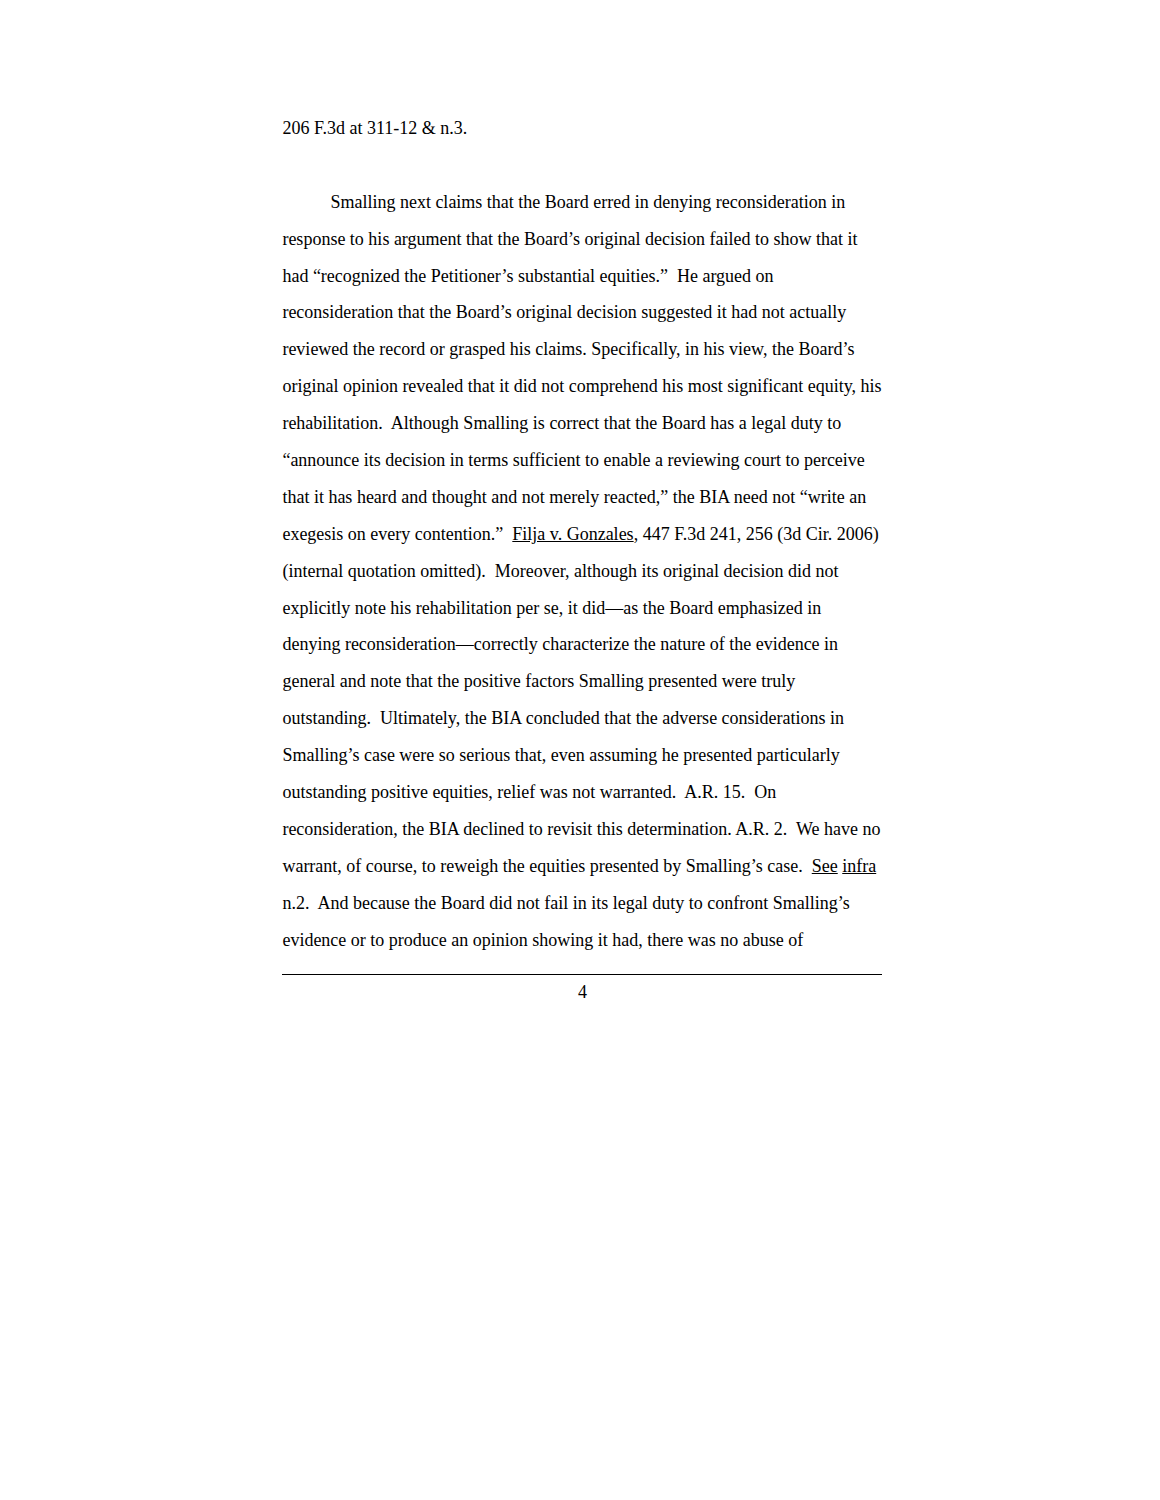206 F.3d at 311-12 & n.3.
Smalling next claims that the Board erred in denying reconsideration in response to his argument that the Board’s original decision failed to show that it had “recognized the Petitioner’s substantial equities.” He argued on reconsideration that the Board’s original decision suggested it had not actually reviewed the record or grasped his claims. Specifically, in his view, the Board’s original opinion revealed that it did not comprehend his most significant equity, his rehabilitation. Although Smalling is correct that the Board has a legal duty to “announce its decision in terms sufficient to enable a reviewing court to perceive that it has heard and thought and not merely reacted,” the BIA need not “write an exegesis on every contention.” Filja v. Gonzales, 447 F.3d 241, 256 (3d Cir. 2006) (internal quotation omitted). Moreover, although its original decision did not explicitly note his rehabilitation per se, it did—as the Board emphasized in denying reconsideration—correctly characterize the nature of the evidence in general and note that the positive factors Smalling presented were truly outstanding. Ultimately, the BIA concluded that the adverse considerations in Smalling’s case were so serious that, even assuming he presented particularly outstanding positive equities, relief was not warranted. A.R. 15. On reconsideration, the BIA declined to revisit this determination. A.R. 2. We have no warrant, of course, to reweigh the equities presented by Smalling’s case. See infra n.2. And because the Board did not fail in its legal duty to confront Smalling’s evidence or to produce an opinion showing it had, there was no abuse of
4